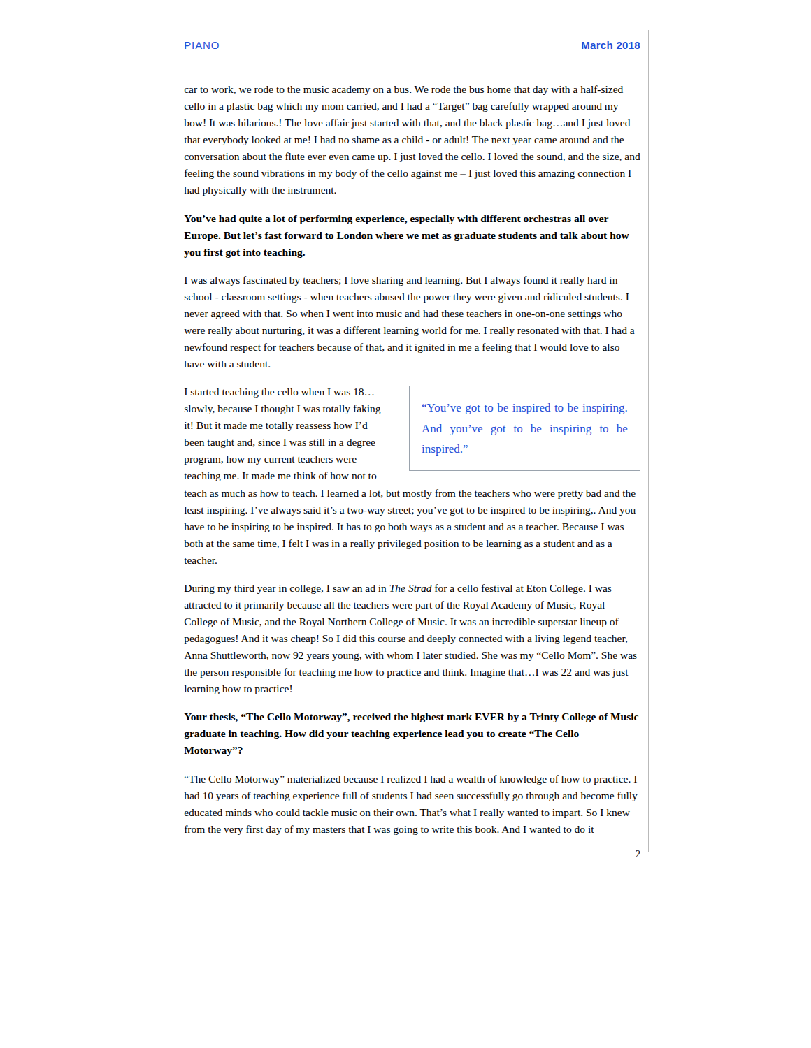PIANO
March 2018
car to work, we rode to the music academy on a bus. We rode the bus home that day with a half-sized cello in a plastic bag which my mom carried, and I had a “Target” bag carefully wrapped around my bow! It was hilarious.! The love affair just started with that, and the black plastic bag…and I just loved that everybody looked at me! I had no shame as a child - or adult! The next year came around and the conversation about the flute ever even came up. I just loved the cello. I loved the sound, and the size, and feeling the sound vibrations in my body of the cello against me – I just loved this amazing connection I had physically with the instrument.
You’ve had quite a lot of performing experience, especially with different orchestras all over Europe. But let’s fast forward to London where we met as graduate students and talk about how you first got into teaching.
I was always fascinated by teachers; I love sharing and learning. But I always found it really hard in school - classroom settings - when teachers abused the power they were given and ridiculed students. I never agreed with that. So when I went into music and had these teachers in one-on-one settings who were really about nurturing, it was a different learning world for me. I really resonated with that. I had a newfound respect for teachers because of that, and it ignited in me a feeling that I would love to also have with a student.
“You’ve got to be inspired to be inspiring.
And you’ve got to be inspiring to be inspired.”
I started teaching the cello when I was 18… slowly, because I thought I was totally faking it! But it made me totally reassess how I’d been taught and, since I was still in a degree program, how my current teachers were teaching me. It made me think of how not to teach as much as how to teach. I learned a lot, but mostly from the teachers who were pretty bad and the least inspiring. I’ve always said it’s a two-way street; you’ve got to be inspired to be inspiring,. And you have to be inspiring to be inspired. It has to go both ways as a student and as a teacher. Because I was both at the same time, I felt I was in a really privileged position to be learning as a student and as a teacher.
During my third year in college, I saw an ad in The Strad for a cello festival at Eton College. I was attracted to it primarily because all the teachers were part of the Royal Academy of Music, Royal College of Music, and the Royal Northern College of Music. It was an incredible superstar lineup of pedagogues! And it was cheap! So I did this course and deeply connected with a living legend teacher, Anna Shuttleworth, now 92 years young, with whom I later studied. She was my “Cello Mom”. She was the person responsible for teaching me how to practice and think. Imagine that…I was 22 and was just learning how to practice!
Your thesis, “The Cello Motorway”, received the highest mark EVER by a Trinty College of Music graduate in teaching. How did your teaching experience lead you to create “The Cello Motorway”?
“The Cello Motorway” materialized because I realized I had a wealth of knowledge of how to practice. I had 10 years of teaching experience full of students I had seen successfully go through and become fully educated minds who could tackle music on their own. That’s what I really wanted to impart. So I knew from the very first day of my masters that I was going to write this book. And I wanted to do it
2